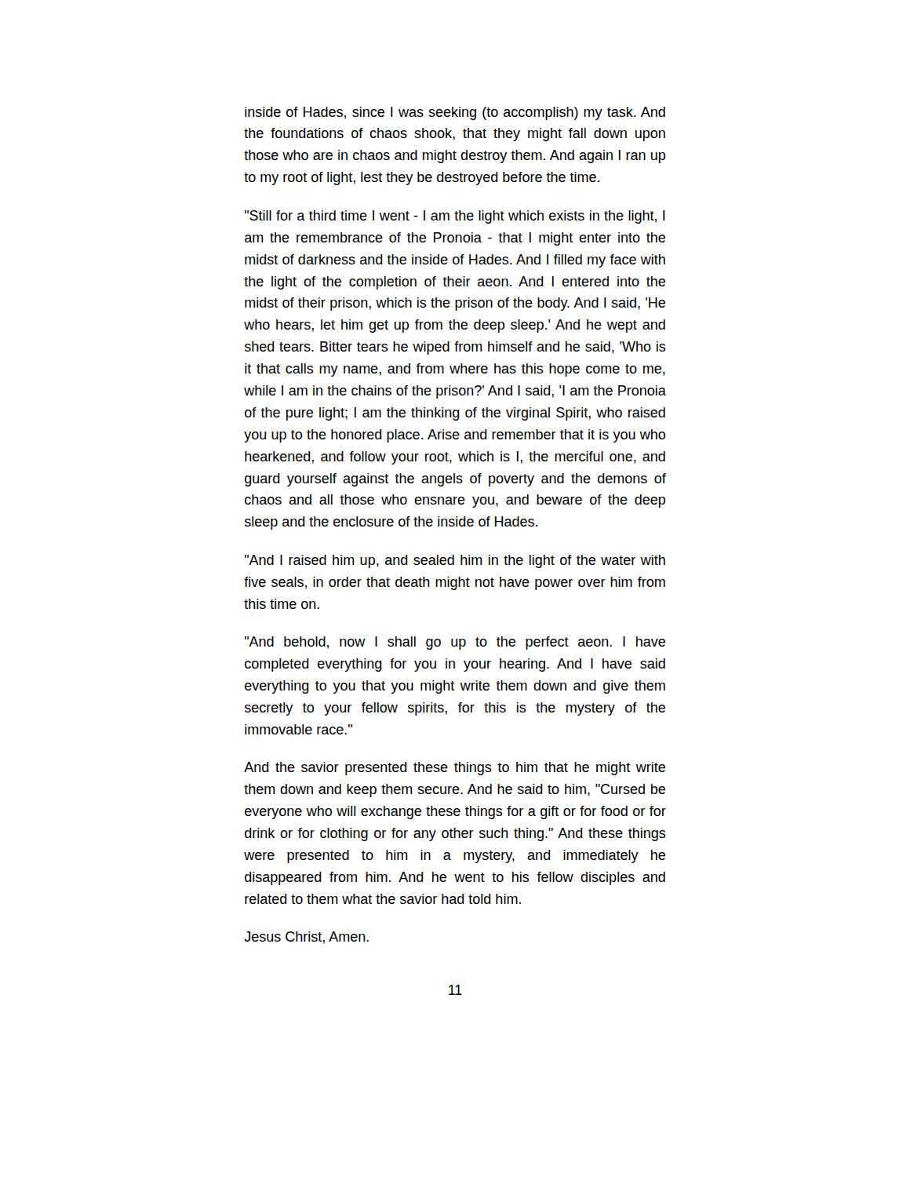inside of Hades, since I was seeking (to accomplish) my task. And the foundations of chaos shook, that they might fall down upon those who are in chaos and might destroy them. And again I ran up to my root of light, lest they be destroyed before the time.
"Still for a third time I went - I am the light which exists in the light, I am the remembrance of the Pronoia - that I might enter into the midst of darkness and the inside of Hades. And I filled my face with the light of the completion of their aeon. And I entered into the midst of their prison, which is the prison of the body. And I said, 'He who hears, let him get up from the deep sleep.' And he wept and shed tears. Bitter tears he wiped from himself and he said, 'Who is it that calls my name, and from where has this hope come to me, while I am in the chains of the prison?' And I said, 'I am the Pronoia of the pure light; I am the thinking of the virginal Spirit, who raised you up to the honored place. Arise and remember that it is you who hearkened, and follow your root, which is I, the merciful one, and guard yourself against the angels of poverty and the demons of chaos and all those who ensnare you, and beware of the deep sleep and the enclosure of the inside of Hades.
"And I raised him up, and sealed him in the light of the water with five seals, in order that death might not have power over him from this time on.
"And behold, now I shall go up to the perfect aeon. I have completed everything for you in your hearing. And I have said everything to you that you might write them down and give them secretly to your fellow spirits, for this is the mystery of the immovable race."
And the savior presented these things to him that he might write them down and keep them secure. And he said to him, "Cursed be everyone who will exchange these things for a gift or for food or for drink or for clothing or for any other such thing." And these things were presented to him in a mystery, and immediately he disappeared from him. And he went to his fellow disciples and related to them what the savior had told him.
Jesus Christ, Amen.
11